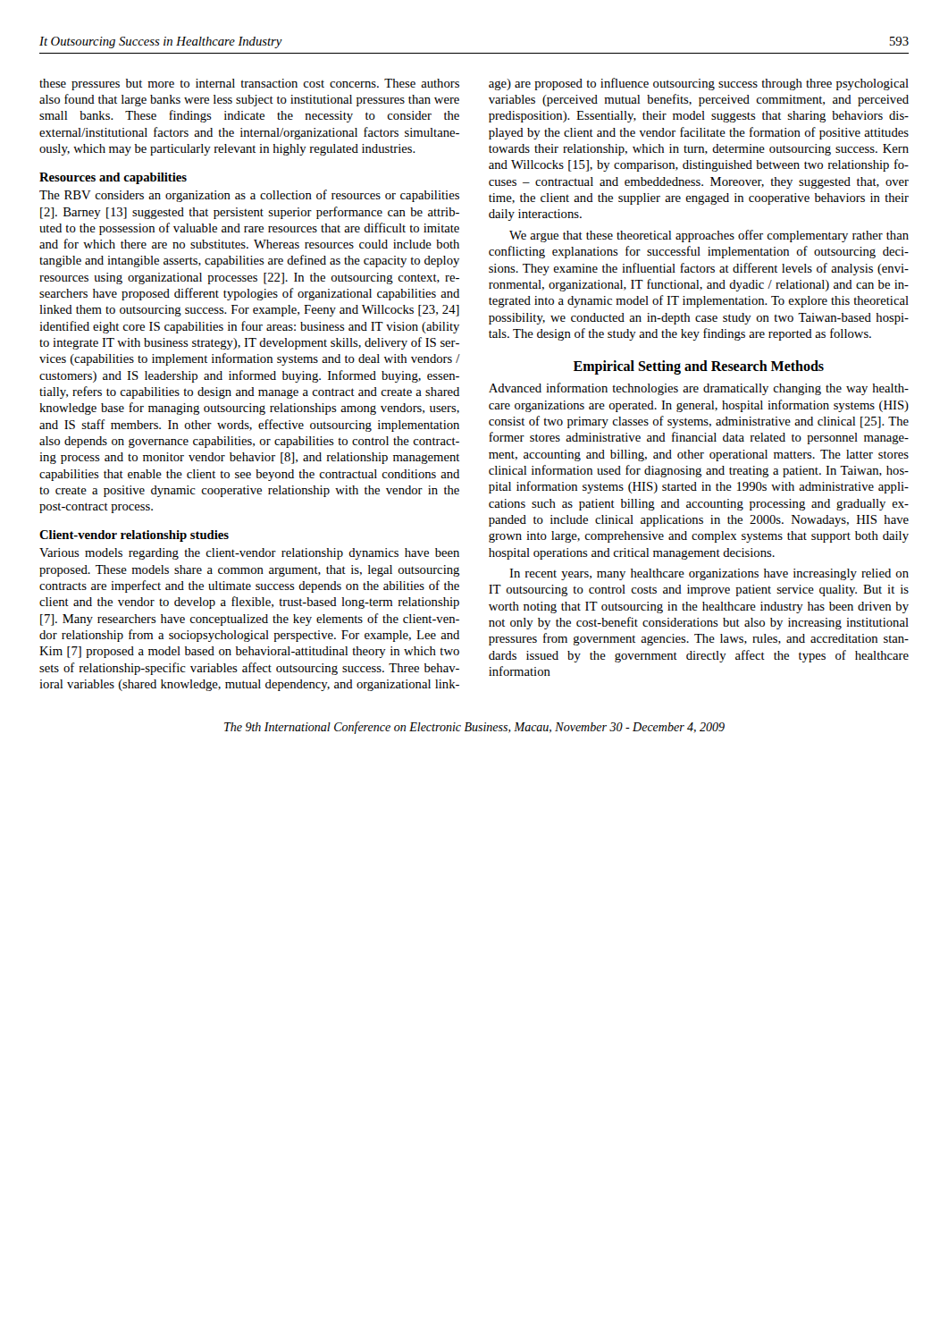It Outsourcing Success in Healthcare Industry 593
these pressures but more to internal transaction cost concerns. These authors also found that large banks were less subject to institutional pressures than were small banks. These findings indicate the necessity to consider the external/institutional factors and the internal/organizational factors simultaneously, which may be particularly relevant in highly regulated industries.
Resources and capabilities
The RBV considers an organization as a collection of resources or capabilities [2]. Barney [13] suggested that persistent superior performance can be attributed to the possession of valuable and rare resources that are difficult to imitate and for which there are no substitutes. Whereas resources could include both tangible and intangible asserts, capabilities are defined as the capacity to deploy resources using organizational processes [22]. In the outsourcing context, researchers have proposed different typologies of organizational capabilities and linked them to outsourcing success. For example, Feeny and Willcocks [23, 24] identified eight core IS capabilities in four areas: business and IT vision (ability to integrate IT with business strategy), IT development skills, delivery of IS services (capabilities to implement information systems and to deal with vendors / customers) and IS leadership and informed buying. Informed buying, essentially, refers to capabilities to design and manage a contract and create a shared knowledge base for managing outsourcing relationships among vendors, users, and IS staff members. In other words, effective outsourcing implementation also depends on governance capabilities, or capabilities to control the contracting process and to monitor vendor behavior [8], and relationship management capabilities that enable the client to see beyond the contractual conditions and to create a positive dynamic cooperative relationship with the vendor in the post-contract process.
Client-vendor relationship studies
Various models regarding the client-vendor relationship dynamics have been proposed. These models share a common argument, that is, legal outsourcing contracts are imperfect and the ultimate success depends on the abilities of the client and the vendor to develop a flexible, trust-based long-term relationship [7]. Many researchers have conceptualized the key elements of the client-vendor relationship from a sociopsychological perspective. For example, Lee and Kim [7] proposed a model based on behavioral-attitudinal theory in which two sets of relationship-specific variables affect outsourcing success. Three behavioral variables (shared knowledge, mutual dependency, and organizational linkage) are proposed to influence outsourcing success through three psychological variables (perceived mutual benefits, perceived commitment, and perceived predisposition). Essentially, their model suggests that sharing behaviors displayed by the client and the vendor facilitate the formation of positive attitudes towards their relationship, which in turn, determine outsourcing success. Kern and Willcocks [15], by comparison, distinguished between two relationship focuses – contractual and embeddedness. Moreover, they suggested that, over time, the client and the supplier are engaged in cooperative behaviors in their daily interactions.
We argue that these theoretical approaches offer complementary rather than conflicting explanations for successful implementation of outsourcing decisions. They examine the influential factors at different levels of analysis (environmental, organizational, IT functional, and dyadic / relational) and can be integrated into a dynamic model of IT implementation. To explore this theoretical possibility, we conducted an in-depth case study on two Taiwan-based hospitals. The design of the study and the key findings are reported as follows.
Empirical Setting and Research Methods
Advanced information technologies are dramatically changing the way healthcare organizations are operated. In general, hospital information systems (HIS) consist of two primary classes of systems, administrative and clinical [25]. The former stores administrative and financial data related to personnel management, accounting and billing, and other operational matters. The latter stores clinical information used for diagnosing and treating a patient. In Taiwan, hospital information systems (HIS) started in the 1990s with administrative applications such as patient billing and accounting processing and gradually expanded to include clinical applications in the 2000s. Nowadays, HIS have grown into large, comprehensive and complex systems that support both daily hospital operations and critical management decisions.
In recent years, many healthcare organizations have increasingly relied on IT outsourcing to control costs and improve patient service quality. But it is worth noting that IT outsourcing in the healthcare industry has been driven by not only by the cost-benefit considerations but also by increasing institutional pressures from government agencies. The laws, rules, and accreditation standards issued by the government directly affect the types of healthcare information
The 9th International Conference on Electronic Business, Macau, November 30 - December 4, 2009